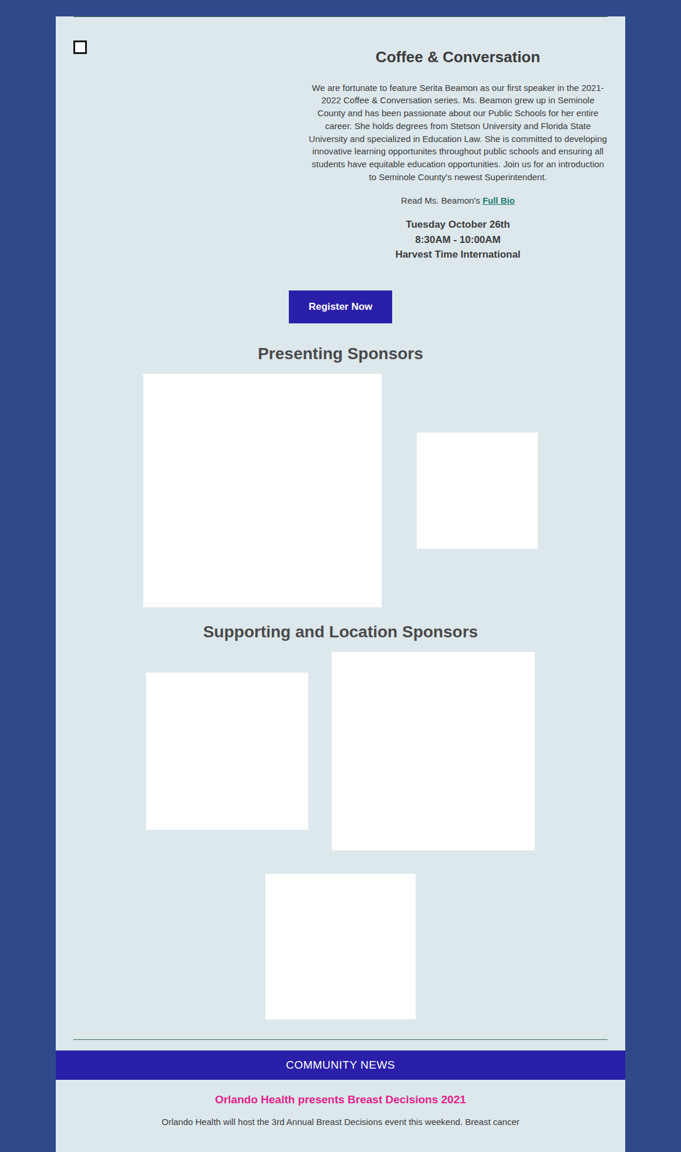Coffee & Conversation
We are fortunate to feature Serita Beamon as our first speaker in the 2021-2022 Coffee & Conversation series. Ms. Beamon grew up in Seminole County and has been passionate about our Public Schools for her entire career. She holds degrees from Stetson University and Florida State University and specialized in Education Law. She is committed to developing innovative learning opportunites throughout public schools and ensuring all students have equitable education opportunities. Join us for an introduction to Seminole County's newest Superintendent.
Read Ms. Beamon's Full Bio
Tuesday October 26th
8:30AM - 10:00AM
Harvest Time International
Register Now
Presenting Sponsors
Supporting and Location Sponsors
COMMUNITY NEWS
Orlando Health presents Breast Decisions 2021
Orlando Health will host the 3rd Annual Breast Decisions event this weekend. Breast cancer